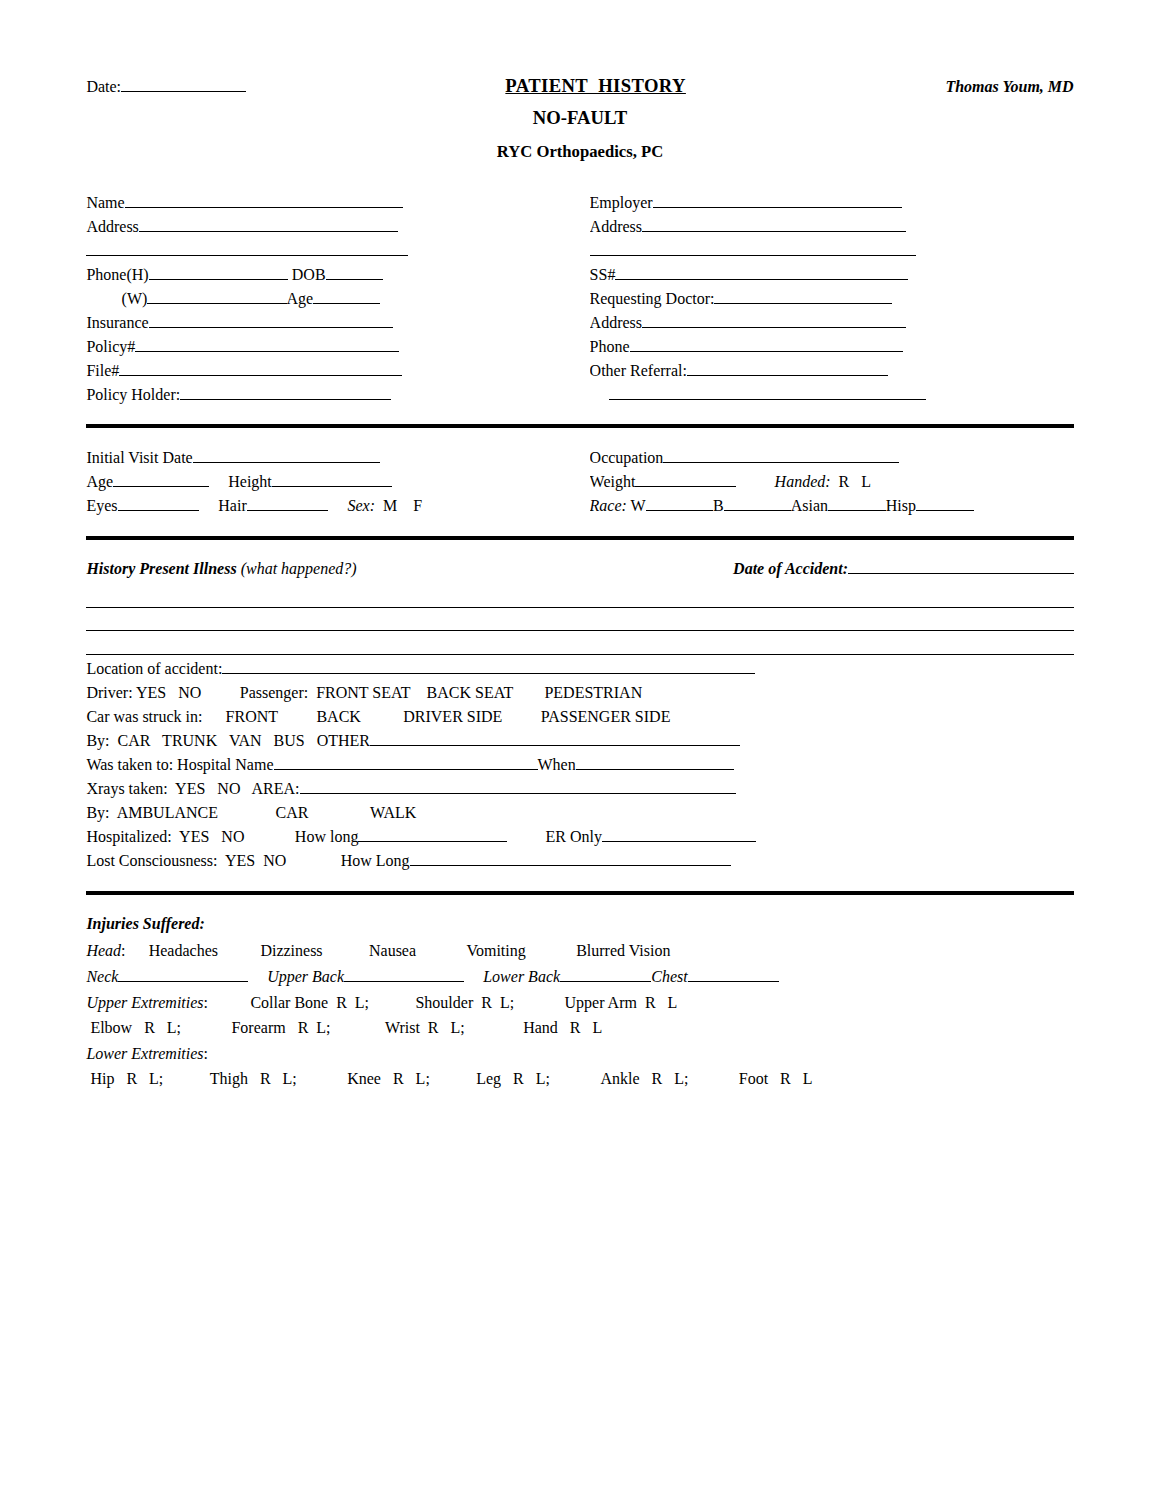Date:
PATIENT HISTORY
Thomas Youm, MD
NO-FAULT
RYC Orthopaedics, PC
Name
Address
Phone(H) DOB
(W) Age
Insurance
Policy#
File#
Policy Holder:
Employer
Address
SS#
Requesting Doctor:
Address
Phone
Other Referral:
Initial Visit Date
Age Height
Eyes Hair Sex: M F
Occupation
Weight Handed: R L
Race: W B Asian Hisp
History Present Illness (what happened?)
Date of Accident:
Location of accident:
Driver: YES NO Passenger: FRONT SEAT BACK SEAT PEDESTRIAN
Car was struck in: FRONT BACK DRIVER SIDE PASSENGER SIDE
By: CAR TRUNK VAN BUS OTHER
Was taken to: Hospital Name When
Xrays taken: YES NO AREA:
By: AMBULANCE CAR WALK
Hospitalized: YES NO How long ER Only
Lost Consciousness: YES NO How Long
Injuries Suffered:
Head: Headaches Dizziness Nausea Vomiting Blurred Vision
Neck Upper Back Lower Back Chest
Upper Extremities: Collar Bone R L; Shoulder R L; Upper Arm R L
Elbow R L; Forearm R L; Wrist R L; Hand R L
Lower Extremities:
Hip R L; Thigh R L; Knee R L; Leg R L; Ankle R L; Foot R L